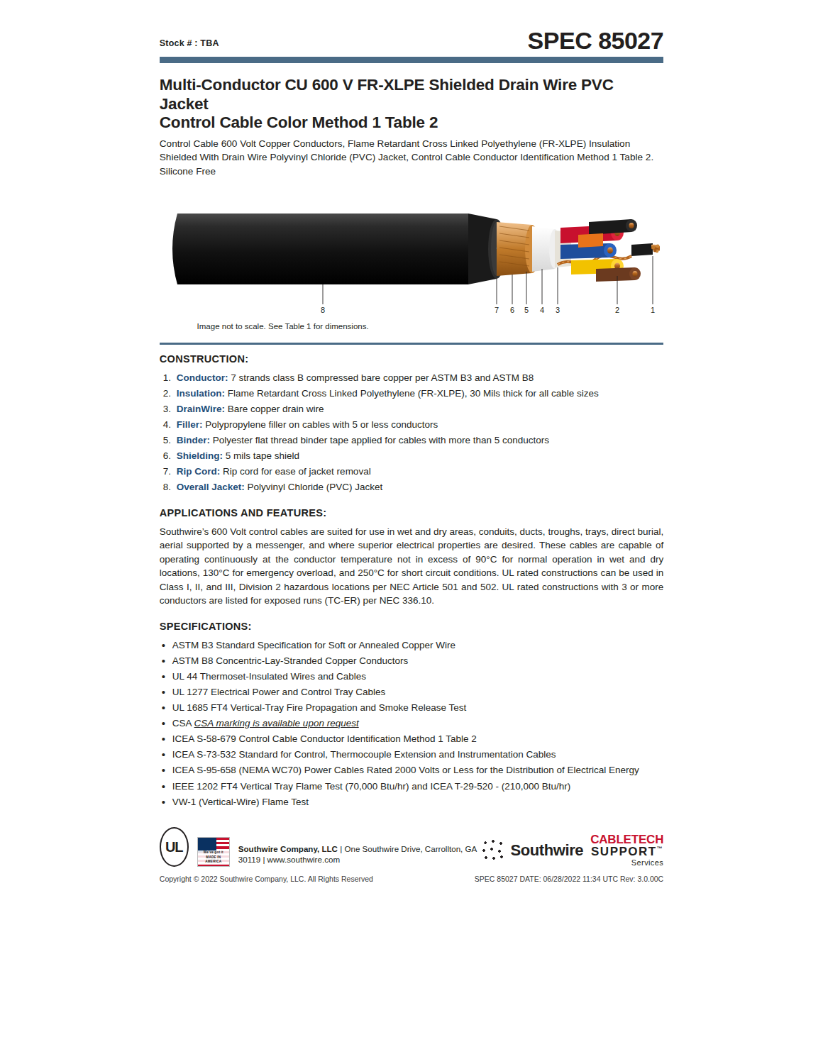Stock # : TBA
SPEC 85027
Multi-Conductor CU 600 V FR-XLPE Shielded Drain Wire PVC Jacket
Control Cable Color Method 1 Table 2
Control Cable 600 Volt Copper Conductors, Flame Retardant Cross Linked Polyethylene (FR-XLPE) Insulation Shielded With Drain Wire Polyvinyl Chloride (PVC) Jacket, Control Cable Conductor Identification Method 1 Table 2. Silicone Free
8 7 6 5 4 3 2 1
Image not to scale. See Table 1 for dimensions.
CONSTRUCTION:
Conductor: 7 strands class B compressed bare copper per ASTM B3 and ASTM B8
Insulation: Flame Retardant Cross Linked Polyethylene (FR-XLPE), 30 Mils thick for all cable sizes
DrainWire: Bare copper drain wire
Filler: Polypropylene filler on cables with 5 or less conductors
Binder: Polyester flat thread binder tape applied for cables with more than 5 conductors
Shielding: 5 mils tape shield
Rip Cord: Rip cord for ease of jacket removal
Overall Jacket: Polyvinyl Chloride (PVC) Jacket
APPLICATIONS AND FEATURES:
Southwire’s 600 Volt control cables are suited for use in wet and dry areas, conduits, ducts, troughs, trays, direct burial, aerial supported by a messenger, and where superior electrical properties are desired. These cables are capable of operating continuously at the conductor temperature not in excess of 90°C for normal operation in wet and dry locations, 130°C for emergency overload, and 250°C for short circuit conditions. UL rated constructions can be used in Class I, II, and III, Division 2 hazardous locations per NEC Article 501 and 502. UL rated constructions with 3 or more conductors are listed for exposed runs (TC-ER) per NEC 336.10.
SPECIFICATIONS:
ASTM B3 Standard Specification for Soft or Annealed Copper Wire
ASTM B8 Concentric-Lay-Stranded Copper Conductors
UL 44 Thermoset-Insulated Wires and Cables
UL 1277 Electrical Power and Control Tray Cables
UL 1685 FT4 Vertical-Tray Fire Propagation and Smoke Release Test
CSA CSA marking is available upon request
ICEA S-58-679 Control Cable Conductor Identification Method 1 Table 2
ICEA S-73-532 Standard for Control, Thermocouple Extension and Instrumentation Cables
ICEA S-95-658 (NEMA WC70) Power Cables Rated 2000 Volts or Less for the Distribution of Electrical Energy
IEEE 1202 FT4 Vertical Tray Flame Test (70,000 Btu/hr) and ICEA T-29-520 - (210,000 Btu/hr)
VW-1 (Vertical-Wire) Flame Test
UL
We’ve got it
MADE IN AMERICA
Southwire Company, LLC | One Southwire Drive, Carrollton, GA 30119 | www.southwire.com
Southwire
CABLETECH
SUPPORT™
Services
Copyright © 2022 Southwire Company, LLC. All Rights Reserved
SPEC 85027 DATE: 06/28/2022 11:34 UTC Rev: 3.0.00C